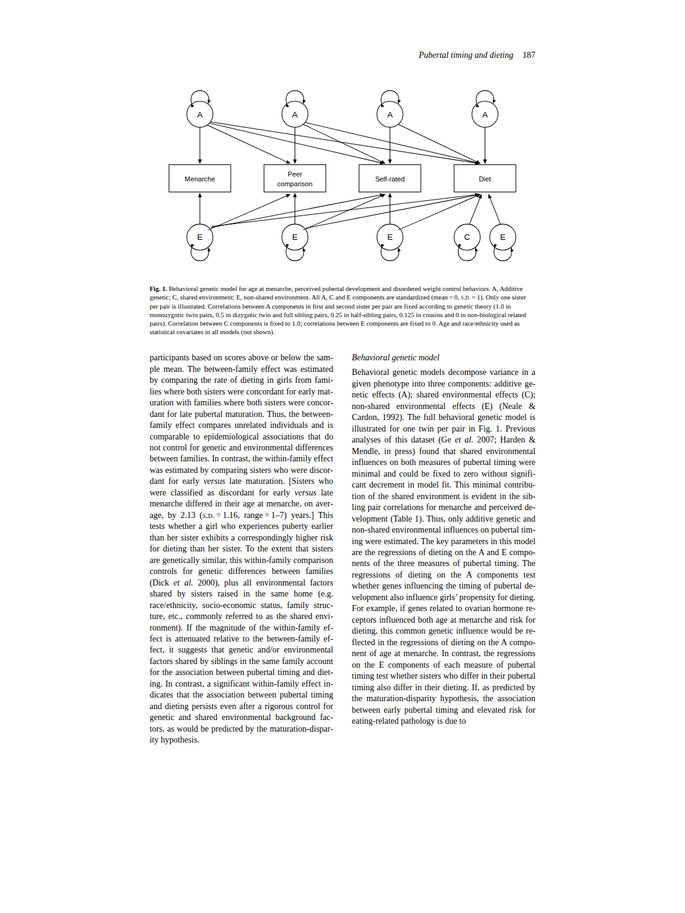Pubertal timing and dieting 187
A A A A E E E C E Menarche Peer comparison Self-rated Diet
Fig. 1. Behavioral genetic model for age at menarche, perceived pubertal development and disordered weight control behaviors. A, Additive genetic; C, shared environment; E, non-shared environment. All A, C and E components are standardized (mean = 0, s.d. = 1). Only one sister per pair is illustrated. Correlations between A components in first and second sister per pair are fixed according to genetic theory (1.0 in monozygotic twin pairs, 0.5 in dizygotic twin and full sibling pairs, 0.25 in half-sibling pairs, 0.125 in cousins and 0 in non-biological related pairs). Correlation between C components is fixed to 1.0; correlations between E components are fixed to 0. Age and race/ethnicity used as statistical covariates in all models (not shown).
participants based on scores above or below the sample mean. The between-family effect was estimated by comparing the rate of dieting in girls from families where both sisters were concordant for early maturation with families where both sisters were concordant for late pubertal maturation. Thus, the between-family effect compares unrelated individuals and is comparable to epidemiological associations that do not control for genetic and environmental differences between families. In contrast, the within-family effect was estimated by comparing sisters who were discordant for early versus late maturation. [Sisters who were classified as discordant for early versus late menarche differed in their age at menarche, on average, by 2.13 (s.d. = 1.16, range = 1–7) years.] This tests whether a girl who experiences puberty earlier than her sister exhibits a correspondingly higher risk for dieting than her sister. To the extent that sisters are genetically similar, this within-family comparison controls for genetic differences between families (Dick et al. 2000), plus all environmental factors shared by sisters raised in the same home (e.g. race/ethnicity, socio-economic status, family structure, etc., commonly referred to as the shared environment). If the magnitude of the within-family effect is attenuated relative to the between-family effect, it suggests that genetic and/or environmental factors shared by siblings in the same family account for the association between pubertal timing and dieting. In contrast, a significant within-family effect indicates that the association between pubertal timing and dieting persists even after a rigorous control for genetic and shared environmental background factors, as would be predicted by the maturation-disparity hypothesis.
Behavioral genetic model
Behavioral genetic models decompose variance in a given phenotype into three components: additive genetic effects (A); shared environmental effects (C); non-shared environmental effects (E) (Neale & Cardon, 1992). The full behavioral genetic model is illustrated for one twin per pair in Fig. 1. Previous analyses of this dataset (Ge et al. 2007; Harden & Mendle, in press) found that shared environmental influences on both measures of pubertal timing were minimal and could be fixed to zero without significant decrement in model fit. This minimal contribution of the shared environment is evident in the sibling pair correlations for menarche and perceived development (Table 1). Thus, only additive genetic and non-shared environmental influences on pubertal timing were estimated. The key parameters in this model are the regressions of dieting on the A and E components of the three measures of pubertal timing. The regressions of dieting on the A components test whether genes influencing the timing of pubertal development also influence girls’ propensity for dieting. For example, if genes related to ovarian hormone receptors influenced both age at menarche and risk for dieting, this common genetic influence would be reflected in the regressions of dieting on the A component of age at menarche. In contrast, the regressions on the E components of each measure of pubertal timing test whether sisters who differ in their pubertal timing also differ in their dieting. If, as predicted by the maturation-disparity hypothesis, the association between early pubertal timing and elevated risk for eating-related pathology is due to